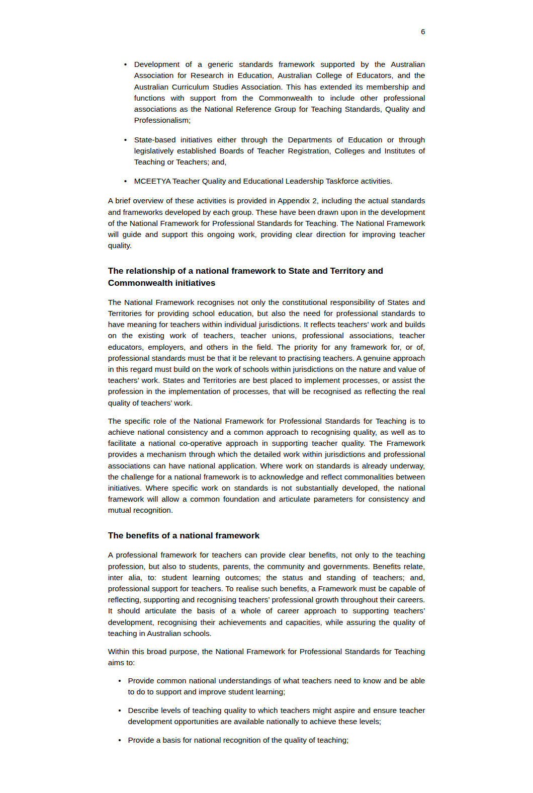6
Development of a generic standards framework supported by the Australian Association for Research in Education, Australian College of Educators, and the Australian Curriculum Studies Association. This has extended its membership and functions with support from the Commonwealth to include other professional associations as the National Reference Group for Teaching Standards, Quality and Professionalism;
State-based initiatives either through the Departments of Education or through legislatively established Boards of Teacher Registration, Colleges and Institutes of Teaching or Teachers; and,
MCEETYA Teacher Quality and Educational Leadership Taskforce activities.
A brief overview of these activities is provided in Appendix 2, including the actual standards and frameworks developed by each group. These have been drawn upon in the development of the National Framework for Professional Standards for Teaching. The National Framework will guide and support this ongoing work, providing clear direction for improving teacher quality.
The relationship of a national framework to State and Territory and Commonwealth initiatives
The National Framework recognises not only the constitutional responsibility of States and Territories for providing school education, but also the need for professional standards to have meaning for teachers within individual jurisdictions. It reflects teachers’ work and builds on the existing work of teachers, teacher unions, professional associations, teacher educators, employers, and others in the field. The priority for any framework for, or of, professional standards must be that it be relevant to practising teachers. A genuine approach in this regard must build on the work of schools within jurisdictions on the nature and value of teachers’ work. States and Territories are best placed to implement processes, or assist the profession in the implementation of processes, that will be recognised as reflecting the real quality of teachers’ work.
The specific role of the National Framework for Professional Standards for Teaching is to achieve national consistency and a common approach to recognising quality, as well as to facilitate a national co-operative approach in supporting teacher quality. The Framework provides a mechanism through which the detailed work within jurisdictions and professional associations can have national application. Where work on standards is already underway, the challenge for a national framework is to acknowledge and reflect commonalities between initiatives. Where specific work on standards is not substantially developed, the national framework will allow a common foundation and articulate parameters for consistency and mutual recognition.
The benefits of a national framework
A professional framework for teachers can provide clear benefits, not only to the teaching profession, but also to students, parents, the community and governments. Benefits relate, inter alia, to: student learning outcomes; the status and standing of teachers; and, professional support for teachers. To realise such benefits, a Framework must be capable of reflecting, supporting and recognising teachers’ professional growth throughout their careers. It should articulate the basis of a whole of career approach to supporting teachers’ development, recognising their achievements and capacities, while assuring the quality of teaching in Australian schools.
Within this broad purpose, the National Framework for Professional Standards for Teaching aims to:
Provide common national understandings of what teachers need to know and be able to do to support and improve student learning;
Describe levels of teaching quality to which teachers might aspire and ensure teacher development opportunities are available nationally to achieve these levels;
Provide a basis for national recognition of the quality of teaching;